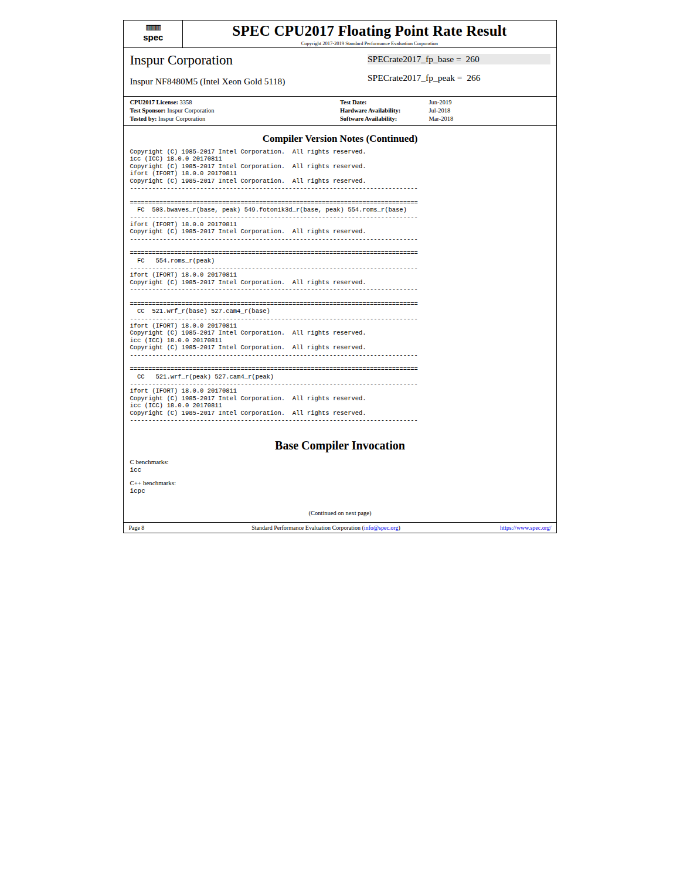▥▥▥
spec
SPEC CPU2017 Floating Point Rate Result
Copyright 2017-2019 Standard Performance Evaluation Corporation
Inspur Corporation
Inspur NF8480M5 (Intel Xeon Gold 5118)
SPECrate2017_fp_base = 260
SPECrate2017_fp_peak = 266
CPU2017 License: 3358
Test Sponsor: Inspur Corporation
Tested by: Inspur Corporation
Test Date: Jun-2019
Hardware Availability: Jul-2018
Software Availability: Mar-2018
Compiler Version Notes (Continued)
Copyright (C) 1985-2017 Intel Corporation.  All rights reserved.
icc (ICC) 18.0.0 20170811
Copyright (C) 1985-2017 Intel Corporation.  All rights reserved.
ifort (IFORT) 18.0.0 20170811
Copyright (C) 1985-2017 Intel Corporation.  All rights reserved.
------------------------------------------------------------------------------

==============================================================================
  FC  503.bwaves_r(base, peak) 549.fotonik3d_r(base, peak) 554.roms_r(base)
------------------------------------------------------------------------------
ifort (IFORT) 18.0.0 20170811
Copyright (C) 1985-2017 Intel Corporation.  All rights reserved.
------------------------------------------------------------------------------

==============================================================================
  FC   554.roms_r(peak)
------------------------------------------------------------------------------
ifort (IFORT) 18.0.0 20170811
Copyright (C) 1985-2017 Intel Corporation.  All rights reserved.
------------------------------------------------------------------------------

==============================================================================
  CC  521.wrf_r(base) 527.cam4_r(base)
------------------------------------------------------------------------------
ifort (IFORT) 18.0.0 20170811
Copyright (C) 1985-2017 Intel Corporation.  All rights reserved.
icc (ICC) 18.0.0 20170811
Copyright (C) 1985-2017 Intel Corporation.  All rights reserved.
------------------------------------------------------------------------------

==============================================================================
  CC   521.wrf_r(peak) 527.cam4_r(peak)
------------------------------------------------------------------------------
ifort (IFORT) 18.0.0 20170811
Copyright (C) 1985-2017 Intel Corporation.  All rights reserved.
icc (ICC) 18.0.0 20170811
Copyright (C) 1985-2017 Intel Corporation.  All rights reserved.
------------------------------------------------------------------------------
Base Compiler Invocation
C benchmarks:
icc
C++ benchmarks:
icpc
(Continued on next page)
Page 8
Standard Performance Evaluation Corporation (info@spec.org)
https://www.spec.org/